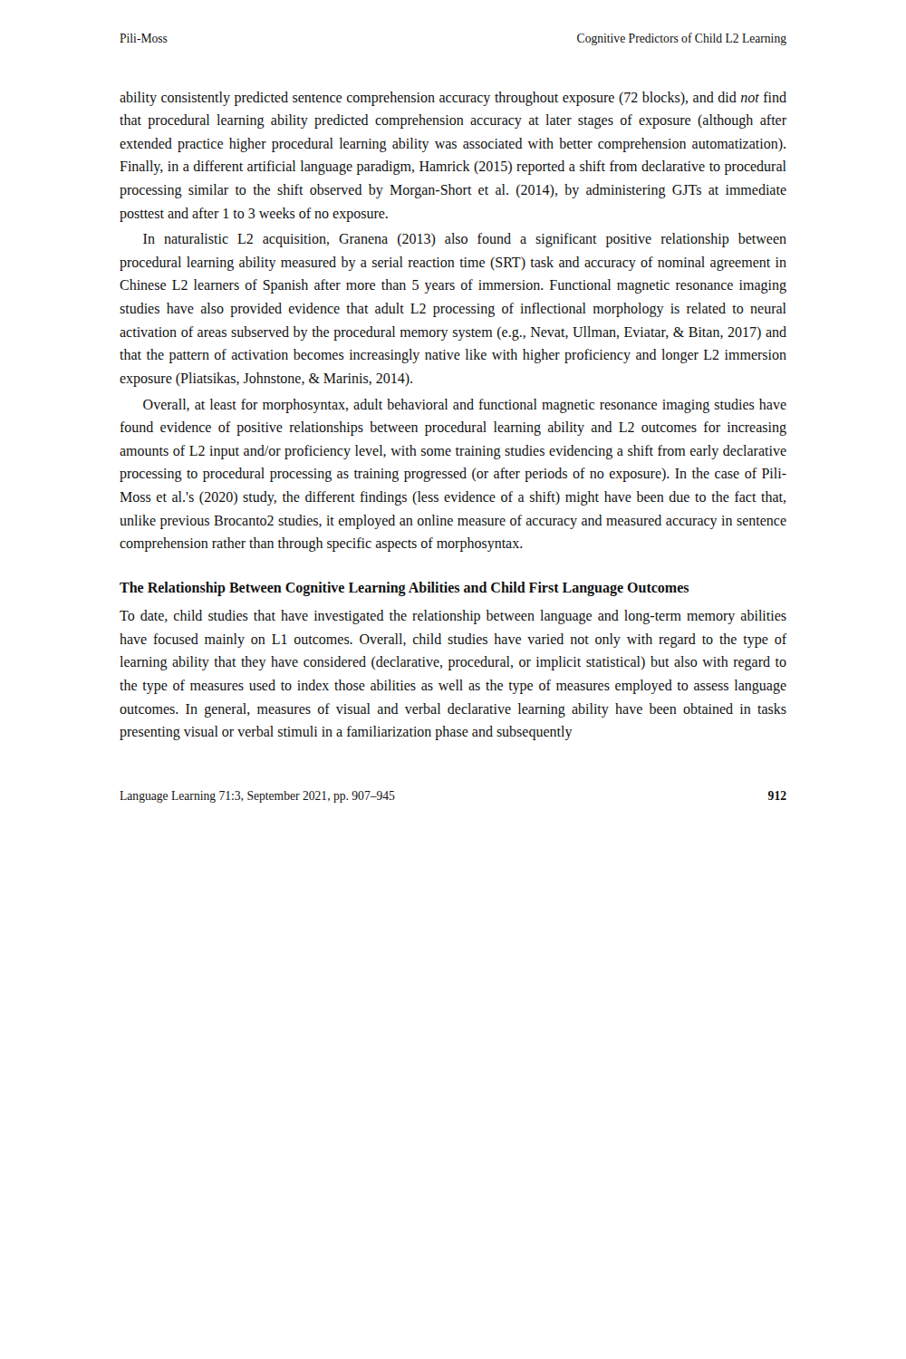Pili-Moss Cognitive Predictors of Child L2 Learning
ability consistently predicted sentence comprehension accuracy throughout exposure (72 blocks), and did not find that procedural learning ability predicted comprehension accuracy at later stages of exposure (although after extended practice higher procedural learning ability was associated with better comprehension automatization). Finally, in a different artificial language paradigm, Hamrick (2015) reported a shift from declarative to procedural processing similar to the shift observed by Morgan-Short et al. (2014), by administering GJTs at immediate posttest and after 1 to 3 weeks of no exposure.
In naturalistic L2 acquisition, Granena (2013) also found a significant positive relationship between procedural learning ability measured by a serial reaction time (SRT) task and accuracy of nominal agreement in Chinese L2 learners of Spanish after more than 5 years of immersion. Functional magnetic resonance imaging studies have also provided evidence that adult L2 processing of inflectional morphology is related to neural activation of areas subserved by the procedural memory system (e.g., Nevat, Ullman, Eviatar, & Bitan, 2017) and that the pattern of activation becomes increasingly native like with higher proficiency and longer L2 immersion exposure (Pliatsikas, Johnstone, & Marinis, 2014).
Overall, at least for morphosyntax, adult behavioral and functional magnetic resonance imaging studies have found evidence of positive relationships between procedural learning ability and L2 outcomes for increasing amounts of L2 input and/or proficiency level, with some training studies evidencing a shift from early declarative processing to procedural processing as training progressed (or after periods of no exposure). In the case of Pili-Moss et al.'s (2020) study, the different findings (less evidence of a shift) might have been due to the fact that, unlike previous Brocanto2 studies, it employed an online measure of accuracy and measured accuracy in sentence comprehension rather than through specific aspects of morphosyntax.
The Relationship Between Cognitive Learning Abilities and Child First Language Outcomes
To date, child studies that have investigated the relationship between language and long-term memory abilities have focused mainly on L1 outcomes. Overall, child studies have varied not only with regard to the type of learning ability that they have considered (declarative, procedural, or implicit statistical) but also with regard to the type of measures used to index those abilities as well as the type of measures employed to assess language outcomes. In general, measures of visual and verbal declarative learning ability have been obtained in tasks presenting visual or verbal stimuli in a familiarization phase and subsequently
Language Learning 71:3, September 2021, pp. 907–945 912